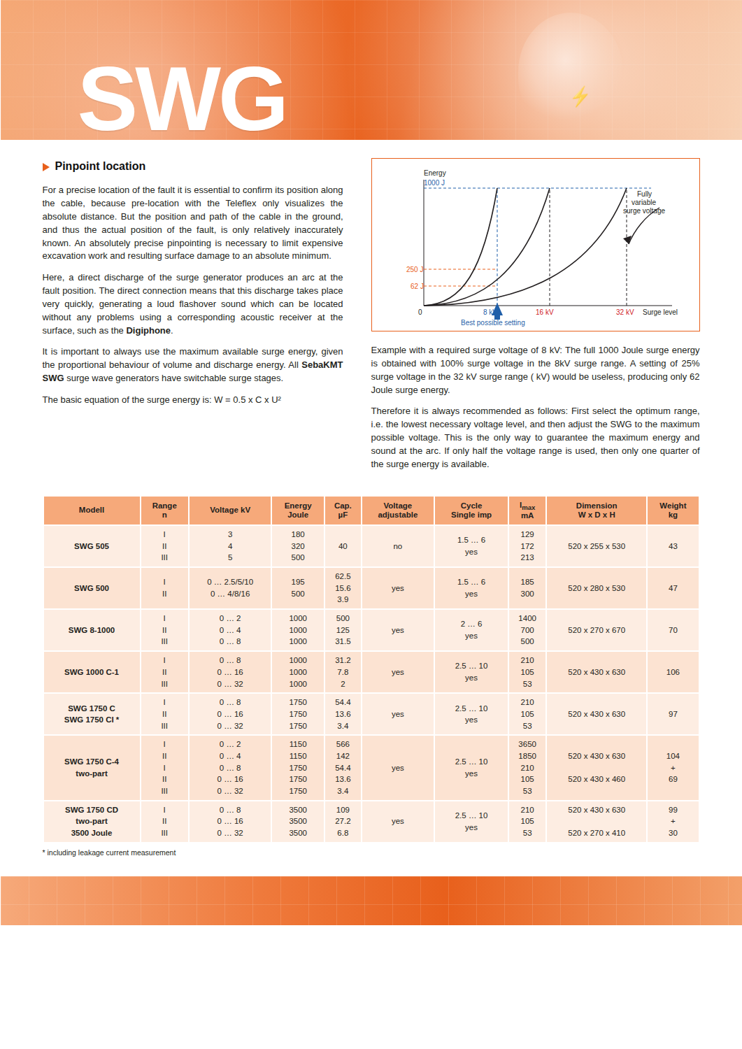SWG
⚡
Pinpoint location
For a precise location of the fault it is essential to confirm its position along the cable, because pre-location with the Teleflex only visualizes the absolute distance. But the position and path of the cable in the ground, and thus the actual position of the fault, is only relatively inaccurately known. An absolutely precise pinpointing is necessary to limit expensive excavation work and resulting surface damage to an absolute minimum.
Here, a direct discharge of the surge generator produces an arc at the fault position. The direct connection means that this discharge takes place very quickly, generating a loud flashover sound which can be located without any problems using a corresponding acoustic receiver at the surface, such as the Digiphone.
It is important to always use the maximum available surge energy, given the proportional behaviour of volume and discharge energy. All SebaKMT SWG surge wave generators have switchable surge stages.
The basic equation of the surge energy is: W = 0.5 x C x U²
Energy 1000 J 250 J 62 J 0 8 kV 16 kV 32 kV Surge level Fully variable surge voltage Best possible setting
Example with a required surge voltage of 8 kV: The full 1000 Joule surge energy is obtained with 100% surge voltage in the 8kV surge range. A setting of 25% surge voltage in the 32 kV surge range ( kV) would be useless, producing only 62 Joule surge energy.
Therefore it is always recommended as follows: First select the optimum range, i.e. the lowest necessary voltage level, and then adjust the SWG to the maximum possible voltage. This is the only way to guarantee the maximum energy and sound at the arc. If only half the voltage range is used, then only one quarter of the surge energy is available.
* including leakage current measurement
| Modell | Range n | Voltage kV | Energy Joule | Cap. µF | Voltage adjustable | Cycle Single imp | I max mA | Dimension W x D x H | Weight kg |
| --- | --- | --- | --- | --- | --- | --- | --- | --- | --- |
| SWG 505 | I II III | 3 4 5 | 180 320 500 | 40 | no | 1.5 … 6 yes | 129 172 213 | 520 x 255 x 530 | 43 |
| SWG 500 | I II | 0 … 2.5/5/10 0 … 4/8/16 | 195 500 | 62.5 15.6 3.9 | yes | 1.5 … 6 yes | 185 300 | 520 x 280 x 530 | 47 |
| SWG 8-1000 | I II III | 0 … 2 0 … 4 0 … 8 | 1000 1000 1000 | 500 125 31.5 | yes | 2 … 6 yes | 1400 700 500 | 520 x 270 x 670 | 70 |
| SWG 1000 C-1 | I II III | 0 … 8 0 … 16 0 … 32 | 1000 1000 1000 | 31.2 7.8 2 | yes | 2.5 … 10 yes | 210 105 53 | 520 x 430 x 630 | 106 |
| SWG 1750 C SWG 1750 CI * | I II III | 0 … 8 0 … 16 0 … 32 | 1750 1750 1750 | 54.4 13.6 3.4 | yes | 2.5 … 10 yes | 210 105 53 | 520 x 430 x 630 | 97 |
| SWG 1750 C-4 two-part | I II I II III | 0 … 2 0 … 4 0 … 8 0 … 16 0 … 32 | 1150 1150 1750 1750 1750 | 566 142 54.4 13.6 3.4 | yes | 2.5 … 10 yes | 3650 1850 210 105 53 | 520 x 430 x 630 520 x 430 x 460 | 104 + 69 |
| SWG 1750 CD two-part 3500 Joule | I II III | 0 … 8 0 … 16 0 … 32 | 3500 3500 3500 | 109 27.2 6.8 | yes | 2.5 … 10 yes | 210 105 53 | 520 x 430 x 630 520 x 270 x 410 | 99 + 30 |